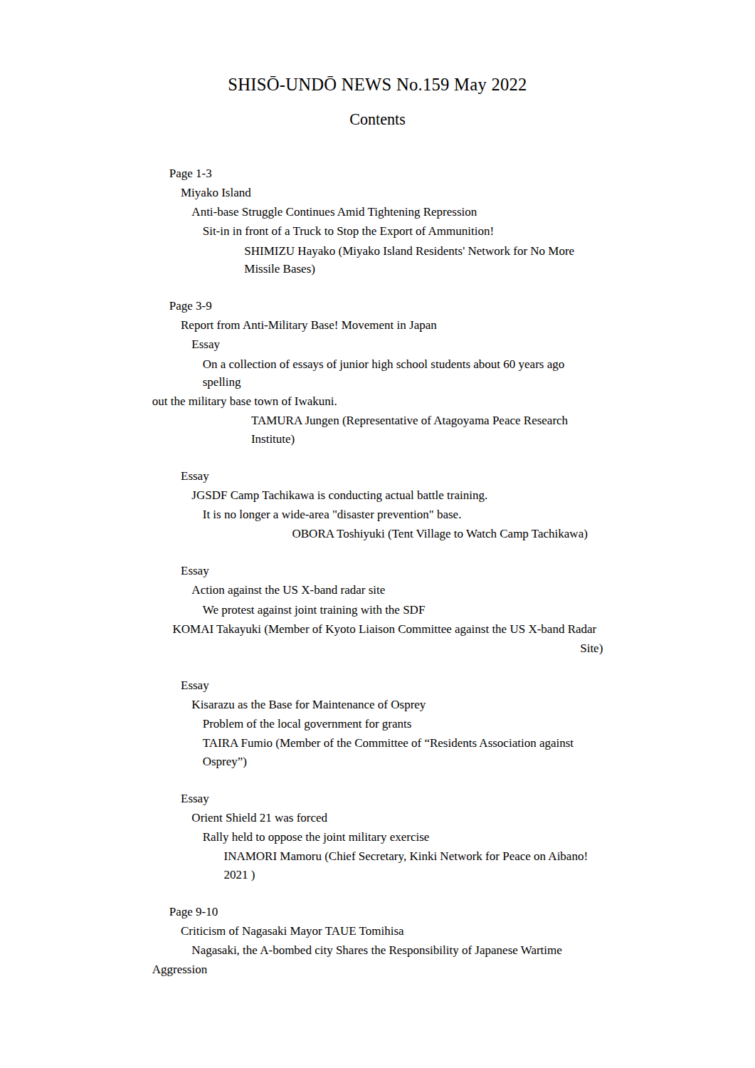SHISŌ-UNDŌ NEWS No.159 May 2022
Contents
Page 1-3
Miyako Island
Anti-base Struggle Continues Amid Tightening Repression
Sit-in in front of a Truck to Stop the Export of Ammunition!
SHIMIZU Hayako (Miyako Island Residents' Network for No More Missile Bases)
Page 3-9
Report from Anti-Military Base! Movement in Japan
Essay
On a collection of essays of junior high school students about 60 years ago spelling
out the military base town of Iwakuni.
TAMURA Jungen (Representative of Atagoyama Peace Research Institute)
Essay
JGSDF Camp Tachikawa is conducting actual battle training.
It is no longer a wide-area "disaster prevention" base.
OBORA Toshiyuki (Tent Village to Watch Camp Tachikawa)
Essay
Action against the US X-band radar site
We protest against joint training with the SDF
KOMAI Takayuki (Member of Kyoto Liaison Committee against the US X-band Radar
Site)
Essay
Kisarazu as the Base for Maintenance of Osprey
Problem of the local government for grants
TAIRA Fumio (Member of the Committee of “Residents Association against Osprey”)
Essay
Orient Shield 21 was forced
Rally held to oppose the joint military exercise
INAMORI Mamoru (Chief Secretary, Kinki Network for Peace on Aibano! 2021 )
Page 9-10
Criticism of Nagasaki Mayor TAUE Tomihisa
Nagasaki, the A-bombed city Shares the Responsibility of Japanese Wartime
Aggression